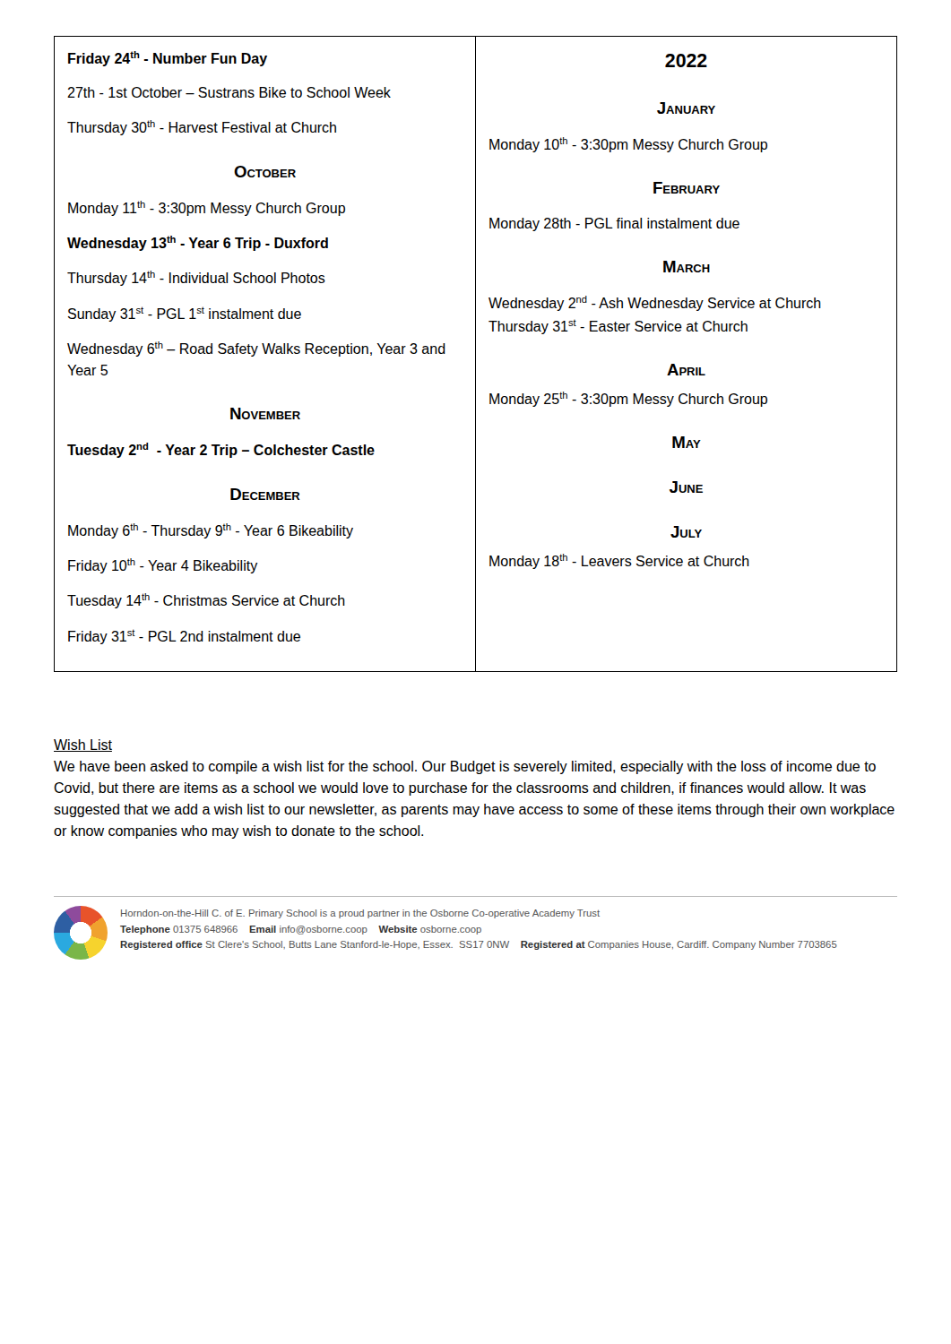| Friday 24 th - Number Fun Day 27th - 1st October – Sustrans Bike to School Week Thursday 30 th - Harvest Festival at Church October Monday 11 th - 3:30pm Messy Church Group Wednesday 13 th - Year 6 Trip - Duxford Thursday 14 th - Individual School Photos Sunday 31 st - PGL 1 st instalment due Wednesday 6 th – Road Safety Walks Reception, Year 3 and Year 5 November Tuesday 2 nd - Year 2 Trip – Colchester Castle December Monday 6 th - Thursday 9 th - Year 6 Bikeability Friday 10 th - Year 4 Bikeability Tuesday 14 th - Christmas Service at Church Friday 31 st - PGL 2nd instalment due | 2022 January Monday 10 th - 3:30pm Messy Church Group February Monday 28th - PGL final instalment due March Wednesday 2 nd - Ash Wednesday Service at Church Thursday 31 st - Easter Service at Church April Monday 25 th - 3:30pm Messy Church Group May June July Monday 18 th - Leavers Service at Church |
Wish List
We have been asked to compile a wish list for the school. Our Budget is severely limited, especially with the loss of income due to Covid, but there are items as a school we would love to purchase for the classrooms and children, if finances would allow. It was suggested that we add a wish list to our newsletter, as parents may have access to some of these items through their own workplace or know companies who may wish to donate to the school.
Horndon-on-the-Hill C. of E. Primary School is a proud partner in the Osborne Co-operative Academy Trust
Telephone 01375 648966 Email info@osborne.coop Website osborne.coop
Registered office St Clere's School, Butts Lane Stanford-le-Hope, Essex. SS17 0NW Registered at Companies House, Cardiff. Company Number 7703865